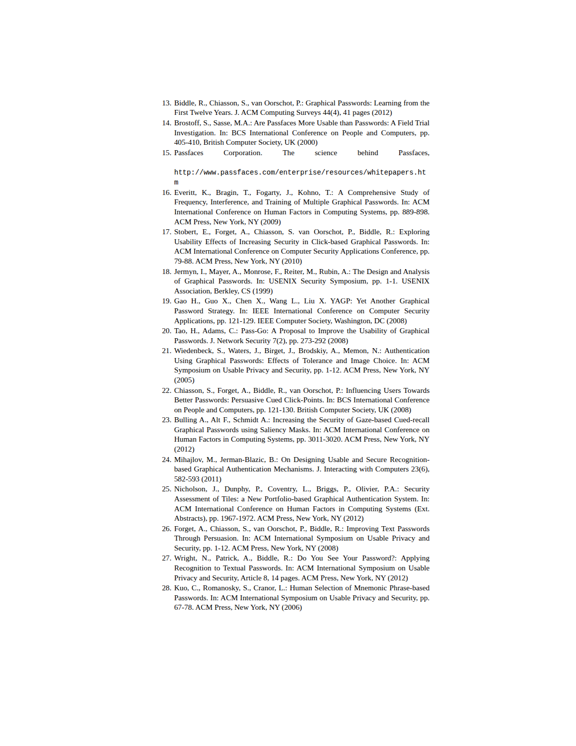13. Biddle, R., Chiasson, S., van Oorschot, P.: Graphical Passwords: Learning from the First Twelve Years. J. ACM Computing Surveys 44(4), 41 pages (2012)
14. Brostoff, S., Sasse, M.A.: Are Passfaces More Usable than Passwords: A Field Trial Investigation. In: BCS International Conference on People and Computers, pp. 405-410, British Computer Society, UK (2000)
15. Passfaces Corporation. The science behind Passfaces,
http://www.passfaces.com/enterprise/resources/whitepapers.htm
16. Everitt, K., Bragin, T., Fogarty, J., Kohno, T.: A Comprehensive Study of Frequency, Interference, and Training of Multiple Graphical Passwords. In: ACM International Conference on Human Factors in Computing Systems, pp. 889-898. ACM Press, New York, NY (2009)
17. Stobert, E., Forget, A., Chiasson, S. van Oorschot, P., Biddle, R.: Exploring Usability Effects of Increasing Security in Click-based Graphical Passwords. In: ACM International Conference on Computer Security Applications Conference, pp. 79-88. ACM Press, New York, NY (2010)
18. Jermyn, I., Mayer, A., Monrose, F., Reiter, M., Rubin, A.: The Design and Analysis of Graphical Passwords. In: USENIX Security Symposium, pp. 1-1. USENIX Association, Berkley, CS (1999)
19. Gao H., Guo X., Chen X., Wang L., Liu X. YAGP: Yet Another Graphical Password Strategy. In: IEEE International Conference on Computer Security Applications, pp. 121-129. IEEE Computer Society, Washington, DC (2008)
20. Tao, H., Adams, C.: Pass-Go: A Proposal to Improve the Usability of Graphical Passwords. J. Network Security 7(2), pp. 273-292 (2008)
21. Wiedenbeck, S., Waters, J., Birget, J., Brodskiy, A., Memon, N.: Authentication Using Graphical Passwords: Effects of Tolerance and Image Choice. In: ACM Symposium on Usable Privacy and Security, pp. 1-12. ACM Press, New York, NY (2005)
22. Chiasson, S., Forget, A., Biddle, R., van Oorschot, P.: Influencing Users Towards Better Passwords: Persuasive Cued Click-Points. In: BCS International Conference on People and Computers, pp. 121-130. British Computer Society, UK (2008)
23. Bulling A., Alt F., Schmidt A.: Increasing the Security of Gaze-based Cued-recall Graphical Passwords using Saliency Masks. In: ACM International Conference on Human Factors in Computing Systems, pp. 3011-3020. ACM Press, New York, NY (2012)
24. Mihajlov, M., Jerman-Blazic, B.: On Designing Usable and Secure Recognition-based Graphical Authentication Mechanisms. J. Interacting with Computers 23(6), 582-593 (2011)
25. Nicholson, J., Dunphy, P., Coventry, L., Briggs, P., Olivier, P.A.: Security Assessment of Tiles: a New Portfolio-based Graphical Authentication System. In: ACM International Conference on Human Factors in Computing Systems (Ext. Abstracts), pp. 1967-1972. ACM Press, New York, NY (2012)
26. Forget, A., Chiasson, S., van Oorschot, P., Biddle, R.: Improving Text Passwords Through Persuasion. In: ACM International Symposium on Usable Privacy and Security, pp. 1-12. ACM Press, New York, NY (2008)
27. Wright, N., Patrick, A., Biddle, R.: Do You See Your Password?: Applying Recognition to Textual Passwords. In: ACM International Symposium on Usable Privacy and Security, Article 8, 14 pages. ACM Press, New York, NY (2012)
28. Kuo, C., Romanosky, S., Cranor, L.: Human Selection of Mnemonic Phrase-based Passwords. In: ACM International Symposium on Usable Privacy and Security, pp. 67-78. ACM Press, New York, NY (2006)